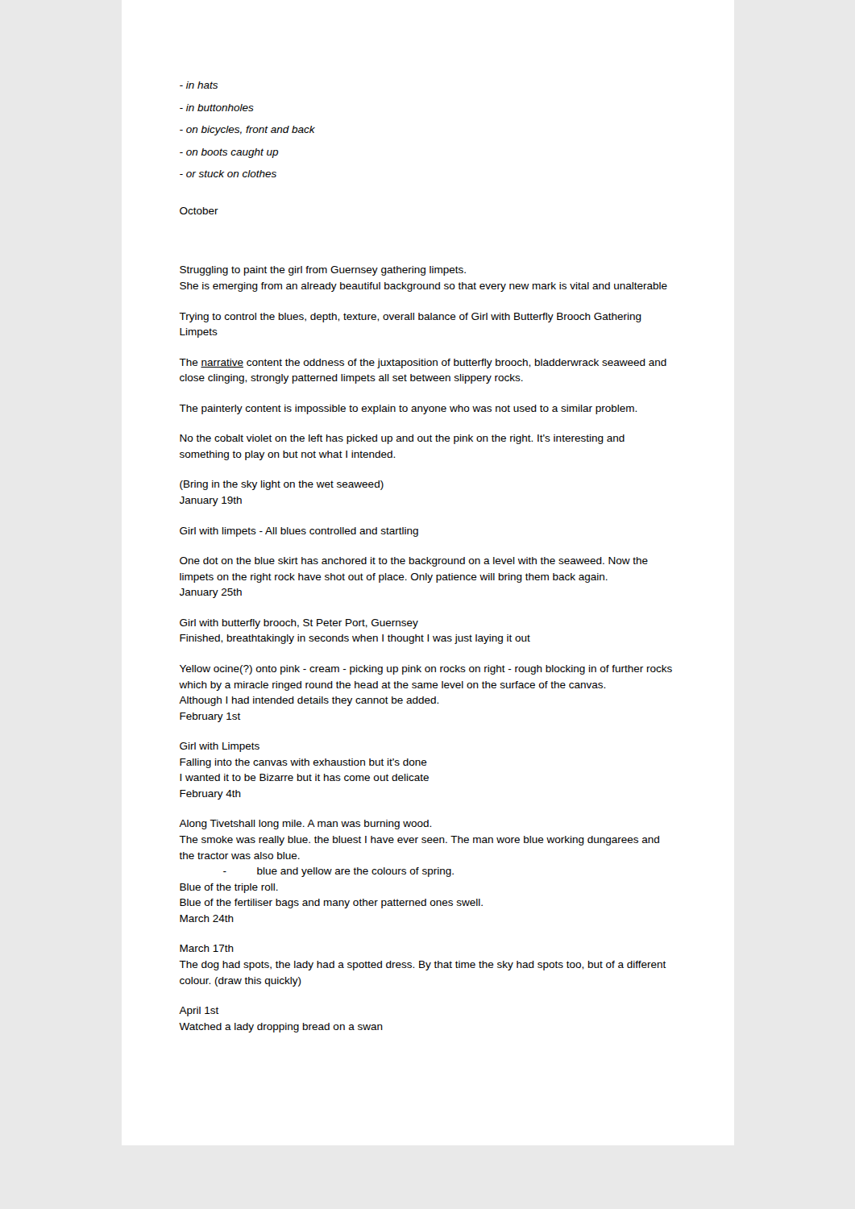- in hats
- in buttonholes
- on bicycles, front and back
- on boots caught up
- or stuck on clothes
October
Struggling to paint the girl from Guernsey gathering limpets.
She is emerging from an already beautiful background so that every new mark is vital and unalterable
Trying to control the blues, depth, texture, overall balance of Girl with Butterfly Brooch Gathering Limpets
The narrative content the oddness of the juxtaposition of butterfly brooch, bladderwrack seaweed and close clinging, strongly patterned limpets all set between slippery rocks.
The painterly content is impossible to explain to anyone who was not used to a similar problem.
No the cobalt violet on the left has picked up and out the pink on the right. It's interesting and something to play on but not what I intended.
(Bring in the sky light on the wet seaweed)
January 19th
Girl with limpets - All blues controlled and startling
One dot on the blue skirt has anchored it to the background on a level with the seaweed. Now the limpets on the right rock have shot out of place. Only patience will bring them back again.
January 25th
Girl with butterfly brooch, St Peter Port, Guernsey
Finished, breathtakingly in seconds when I thought I was just laying it out
Yellow ocine(?) onto pink - cream - picking up pink on rocks on right - rough blocking in of further rocks which by a miracle ringed round the head at the same level on the surface of the canvas.
Although I had intended details they cannot be added.
February 1st
Girl with Limpets
Falling into the canvas with exhaustion but it's done
I wanted it to be Bizarre but it has come out delicate
February 4th
Along Tivetshall long mile. A man was burning wood.
The smoke was really blue. the bluest I have ever seen. The man wore blue working dungarees and the tractor was also blue.
- blue and yellow are the colours of spring. Blue of the triple roll.
Blue of the fertiliser bags and many other patterned ones swell.
March 24th
March 17th
The dog had spots, the lady had a spotted dress. By that time the sky had spots too, but of a different colour. (draw this quickly)
April 1st
Watched a lady dropping bread on a swan